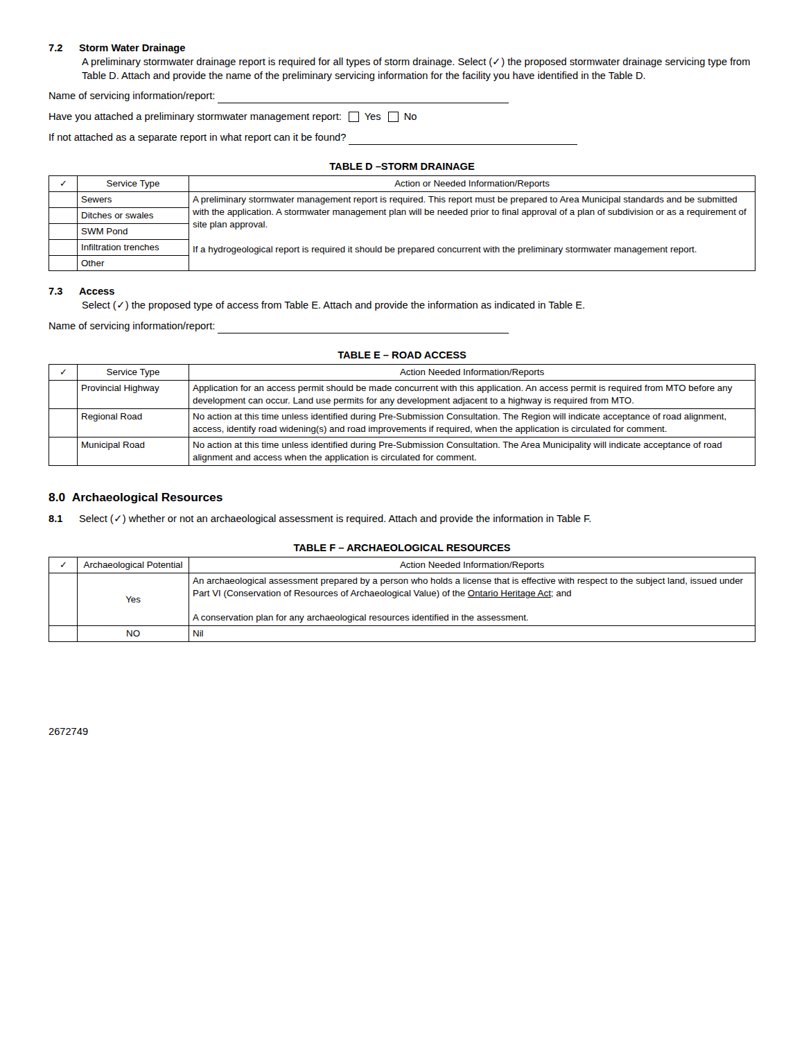7.2 Storm Water Drainage
A preliminary stormwater drainage report is required for all types of storm drainage. Select (✓) the proposed stormwater drainage servicing type from Table D. Attach and provide the name of the preliminary servicing information for the facility you have identified in the Table D.
Name of servicing information/report:
Have you attached a preliminary stormwater management report: Yes No
If not attached as a separate report in what report can it be found?
TABLE D –STORM DRAINAGE
| ✓ | Service Type | Action or Needed Information/Reports |
| --- | --- | --- |
| | Sewers | A preliminary stormwater management report is required. This report must be prepared to Area Municipal standards and be submitted with the application. A stormwater management plan will be needed prior to final approval of a plan of subdivision or as a requirement of site plan approval. If a hydrogeological report is required it should be prepared concurrent with the preliminary stormwater management report. |
| | Ditches or swales |
| | SWM Pond |
| | Infiltration trenches |
| | Other |
7.3 Access
Select (✓) the proposed type of access from Table E. Attach and provide the information as indicated in Table E.
Name of servicing information/report:
TABLE E – ROAD ACCESS
| ✓ | Service Type | Action Needed Information/Reports |
| --- | --- | --- |
| | Provincial Highway | Application for an access permit should be made concurrent with this application. An access permit is required from MTO before any development can occur. Land use permits for any development adjacent to a highway is required from MTO. |
| | Regional Road | No action at this time unless identified during Pre-Submission Consultation. The Region will indicate acceptance of road alignment, access, identify road widening(s) and road improvements if required, when the application is circulated for comment. |
| | Municipal Road | No action at this time unless identified during Pre-Submission Consultation. The Area Municipality will indicate acceptance of road alignment and access when the application is circulated for comment. |
8.0 Archaeological Resources
8.1 Select (✓) whether or not an archaeological assessment is required. Attach and provide the information in Table F.
TABLE F – ARCHAEOLOGICAL RESOURCES
| ✓ | Archaeological Potential | Action Needed Information/Reports |
| --- | --- | --- |
| | Yes | An archaeological assessment prepared by a person who holds a license that is effective with respect to the subject land, issued under Part VI (Conservation of Resources of Archaeological Value) of the Ontario Heritage Act ; and A conservation plan for any archaeological resources identified in the assessment. |
| | NO | Nil |
2672749